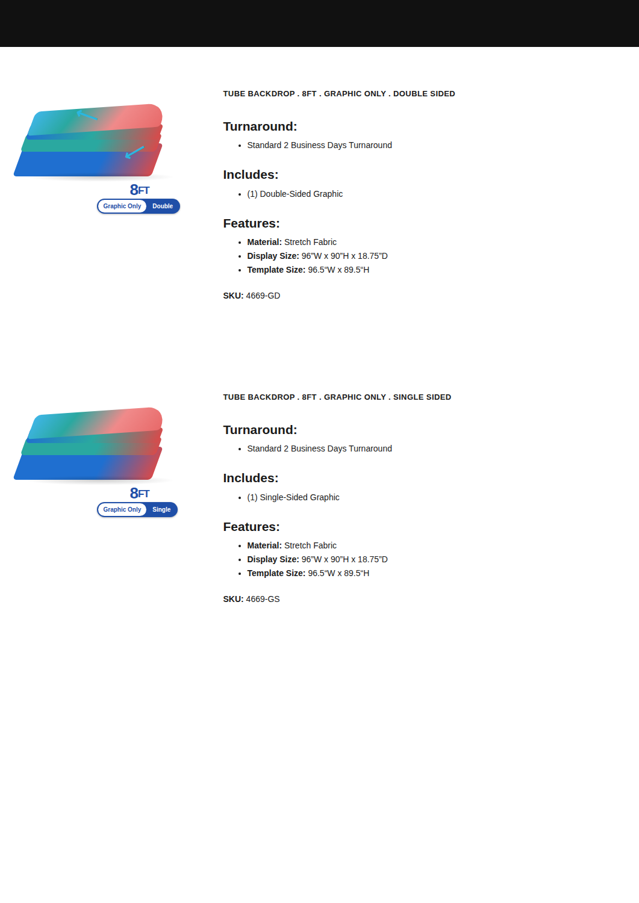⟶
⟶
8FT
Graphic Only
Double
TUBE BACKDROP . 8FT . GRAPHIC ONLY . DOUBLE SIDED
Turnaround:
Standard 2 Business Days Turnaround
Includes:
(1) Double-Sided Graphic
Features:
Material: Stretch Fabric
Display Size: 96”W x 90”H x 18.75”D
Template Size: 96.5“W x 89.5“H
SKU: 4669-GD
8FT
Graphic Only
Single
TUBE BACKDROP . 8FT . GRAPHIC ONLY . SINGLE SIDED
Turnaround:
Standard 2 Business Days Turnaround
Includes:
(1) Single-Sided Graphic
Features:
Material: Stretch Fabric
Display Size: 96”W x 90”H x 18.75”D
Template Size: 96.5“W x 89.5“H
SKU: 4669-GS